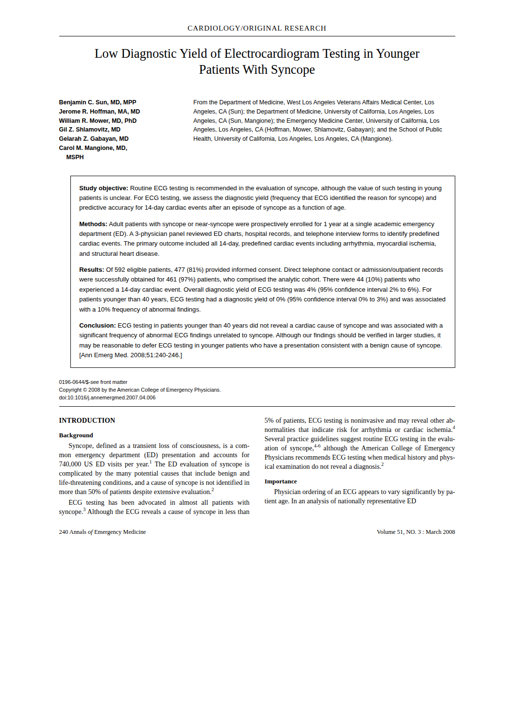CARDIOLOGY/ORIGINAL RESEARCH
Low Diagnostic Yield of Electrocardiogram Testing in Younger
Patients With Syncope
Benjamin C. Sun, MD, MPP
Jerome R. Hoffman, MA, MD
William R. Mower, MD, PhD
Gil Z. Shlamovitz, MD
Gelarah Z. Gabayan, MD
Carol M. Mangione, MD,
MSPH
From the Department of Medicine, West Los Angeles Veterans Affairs Medical Center, Los Angeles, CA (Sun); the Department of Medicine, University of California, Los Angeles, Los Angeles, CA (Sun, Mangione); the Emergency Medicine Center, University of California, Los Angeles, Los Angeles, CA (Hoffman, Mower, Shlamovitz, Gabayan); and the School of Public Health, University of California, Los Angeles, Los Angeles, CA (Mangione).
Study objective: Routine ECG testing is recommended in the evaluation of syncope, although the value of such testing in young patients is unclear. For ECG testing, we assess the diagnostic yield (frequency that ECG identified the reason for syncope) and predictive accuracy for 14-day cardiac events after an episode of syncope as a function of age.
Methods: Adult patients with syncope or near-syncope were prospectively enrolled for 1 year at a single academic emergency department (ED). A 3-physician panel reviewed ED charts, hospital records, and telephone interview forms to identify predefined cardiac events. The primary outcome included all 14-day, predefined cardiac events including arrhythmia, myocardial ischemia, and structural heart disease.
Results: Of 592 eligible patients, 477 (81%) provided informed consent. Direct telephone contact or admission/outpatient records were successfully obtained for 461 (97%) patients, who comprised the analytic cohort. There were 44 (10%) patients who experienced a 14-day cardiac event. Overall diagnostic yield of ECG testing was 4% (95% confidence interval 2% to 6%). For patients younger than 40 years, ECG testing had a diagnostic yield of 0% (95% confidence interval 0% to 3%) and was associated with a 10% frequency of abnormal findings.
Conclusion: ECG testing in patients younger than 40 years did not reveal a cardiac cause of syncope and was associated with a significant frequency of abnormal ECG findings unrelated to syncope. Although our findings should be verified in larger studies, it may be reasonable to defer ECG testing in younger patients who have a presentation consistent with a benign cause of syncope. [Ann Emerg Med. 2008;51:240-246.]
0196-0644/$-see front matter
Copyright © 2008 by the American College of Emergency Physicians.
doi:10.1016/j.annemergmed.2007.04.006
INTRODUCTION
Background
Syncope, defined as a transient loss of consciousness, is a common emergency department (ED) presentation and accounts for 740,000 US ED visits per year.1 The ED evaluation of syncope is complicated by the many potential causes that include benign and life-threatening conditions, and a cause of syncope is not identified in more than 50% of patients despite extensive evaluation.2
ECG testing has been advocated in almost all patients with syncope.3 Although the ECG reveals a cause of syncope in less than 5% of patients, ECG testing is noninvasive and may reveal other abnormalities that indicate risk for arrhythmia or cardiac ischemia.4 Several practice guidelines suggest routine ECG testing in the evaluation of syncope,4-6 although the American College of Emergency Physicians recommends ECG testing when medical history and physical examination do not reveal a diagnosis.2
Importance
Physician ordering of an ECG appears to vary significantly by patient age. In an analysis of nationally representative ED
240 Annals of Emergency Medicine
Volume 51, NO. 3 : March 2008